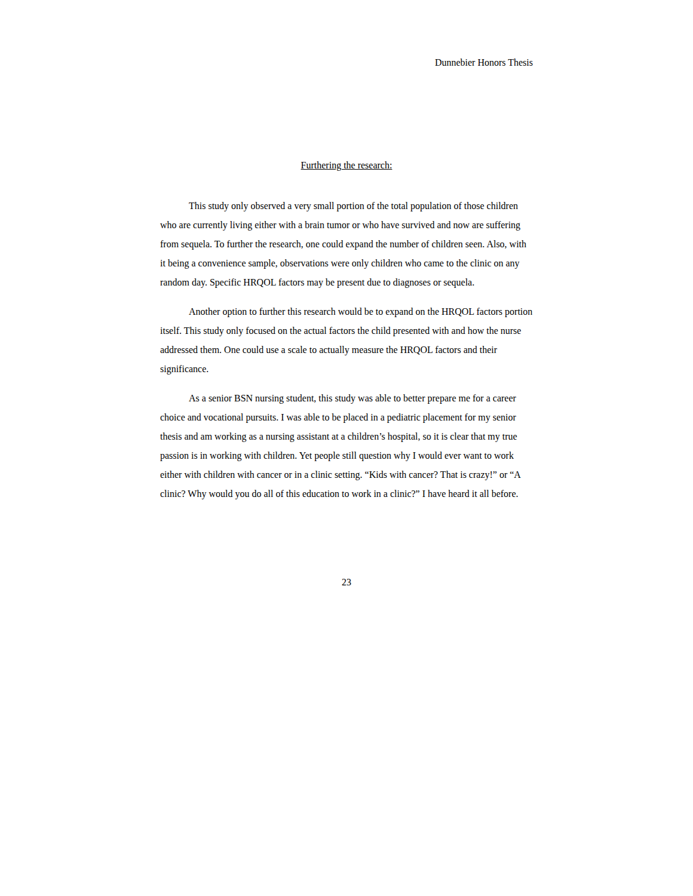Dunnebier Honors Thesis
Furthering the research:
This study only observed a very small portion of the total population of those children who are currently living either with a brain tumor or who have survived and now are suffering from sequela. To further the research, one could expand the number of children seen. Also, with it being a convenience sample, observations were only children who came to the clinic on any random day. Specific HRQOL factors may be present due to diagnoses or sequela.
Another option to further this research would be to expand on the HRQOL factors portion itself. This study only focused on the actual factors the child presented with and how the nurse addressed them. One could use a scale to actually measure the HRQOL factors and their significance.
As a senior BSN nursing student, this study was able to better prepare me for a career choice and vocational pursuits. I was able to be placed in a pediatric placement for my senior thesis and am working as a nursing assistant at a children’s hospital, so it is clear that my true passion is in working with children. Yet people still question why I would ever want to work either with children with cancer or in a clinic setting. “Kids with cancer? That is crazy!” or “A clinic? Why would you do all of this education to work in a clinic?” I have heard it all before.
23